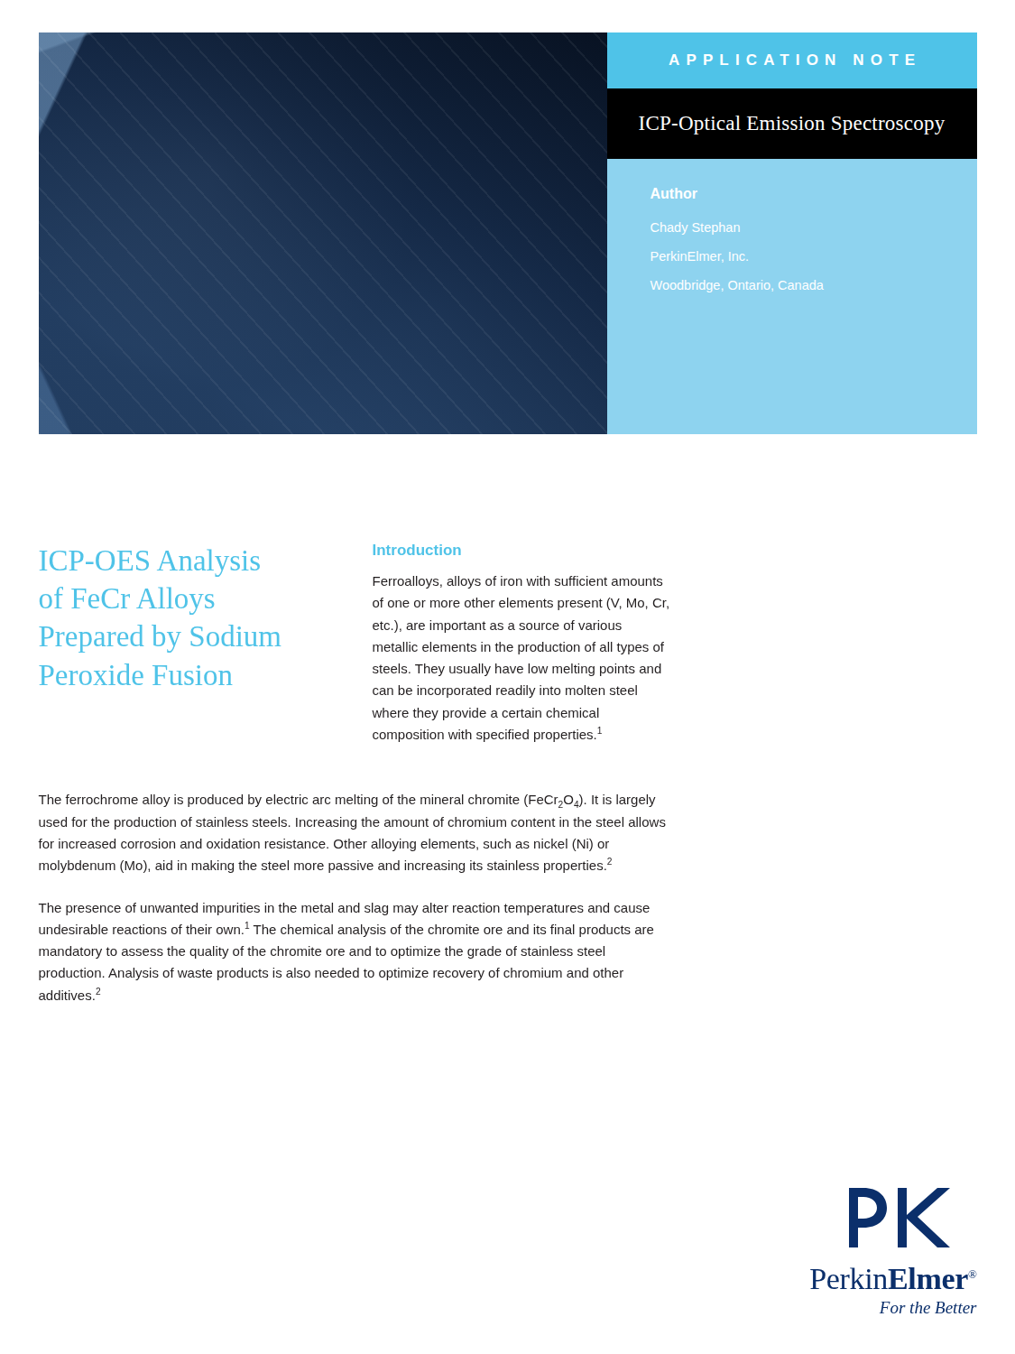Application Note
ICP-Optical Emission Spectroscopy
Author
Chady Stephan
PerkinElmer, Inc.
Woodbridge, Ontario, Canada
ICP-OES Analysis
of FeCr Alloys
Prepared by Sodium
Peroxide Fusion
Introduction
Ferroalloys, alloys of iron with sufficient amounts of one or more other elements present (V, Mo, Cr, etc.), are important as a source of various metallic elements in the production of all types of steels. They usually have low melting points and can be incorporated readily into molten steel where they provide a certain chemical composition with specified properties.1
The ferrochrome alloy is produced by electric arc melting of the mineral chromite (FeCr2O4). It is largely used for the production of stainless steels. Increasing the amount of chromium content in the steel allows for increased corrosion and oxidation resistance. Other alloying elements, such as nickel (Ni) or molybdenum (Mo), aid in making the steel more passive and increasing its stainless properties.2
The presence of unwanted impurities in the metal and slag may alter reaction temperatures and cause undesirable reactions of their own.1 The chemical analysis of the chromite ore and its final products are mandatory to assess the quality of the chromite ore and to optimize the grade of stainless steel production. Analysis of waste products is also needed to optimize recovery of chromium and other additives.2
PerkinElmer®
For the Better